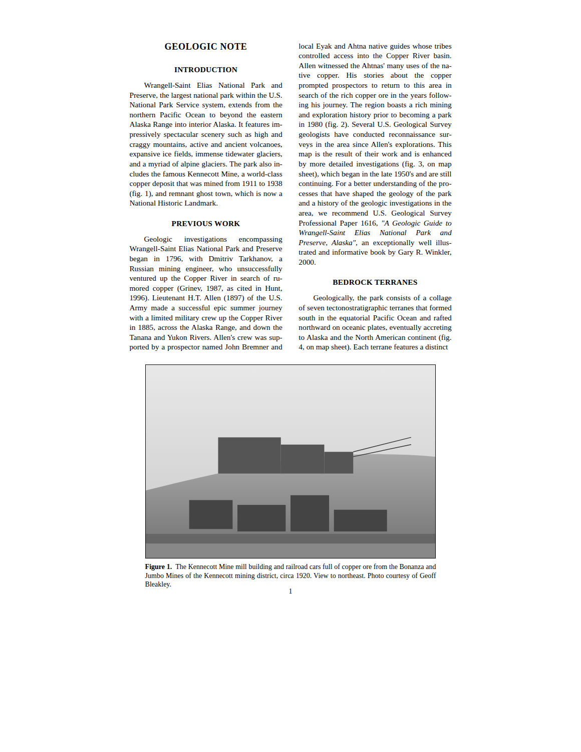GEOLOGIC NOTE
INTRODUCTION
Wrangell-Saint Elias National Park and Preserve, the largest national park within the U.S. National Park Service system, extends from the northern Pacific Ocean to beyond the eastern Alaska Range into interior Alaska. It features impressively spectacular scenery such as high and craggy mountains, active and ancient volcanoes, expansive ice fields, immense tidewater glaciers, and a myriad of alpine glaciers. The park also includes the famous Kennecott Mine, a world-class copper deposit that was mined from 1911 to 1938 (fig. 1), and remnant ghost town, which is now a National Historic Landmark.
PREVIOUS WORK
Geologic investigations encompassing Wrangell-Saint Elias National Park and Preserve began in 1796, with Dmitriv Tarkhanov, a Russian mining engineer, who unsuccessfully ventured up the Copper River in search of rumored copper (Grinev, 1987, as cited in Hunt, 1996). Lieutenant H.T. Allen (1897) of the U.S. Army made a successful epic summer journey with a limited military crew up the Copper River in 1885, across the Alaska Range, and down the Tanana and Yukon Rivers. Allen's crew was supported by a prospector named John Bremner and local Eyak and Ahtna native guides whose tribes controlled access into the Copper River basin. Allen witnessed the Ahtnas' many uses of the native copper. His stories about the copper prompted prospectors to return to this area in search of the rich copper ore in the years following his journey. The region boasts a rich mining and exploration history prior to becoming a park in 1980 (fig. 2). Several U.S. Geological Survey geologists have conducted reconnaissance surveys in the area since Allen's explorations. This map is the result of their work and is enhanced by more detailed investigations (fig. 3, on map sheet), which began in the late 1950's and are still continuing. For a better understanding of the processes that have shaped the geology of the park and a history of the geologic investigations in the area, we recommend U.S. Geological Survey Professional Paper 1616, "A Geologic Guide to Wrangell-Saint Elias National Park and Preserve, Alaska", an exceptionally well illustrated and informative book by Gary R. Winkler, 2000.
BEDROCK TERRANES
Geologically, the park consists of a collage of seven tectonostratigraphic terranes that formed south in the equatorial Pacific Ocean and rafted northward on oceanic plates, eventually accreting to Alaska and the North American continent (fig. 4, on map sheet). Each terrane features a distinct
Figure 1. The Kennecott Mine mill building and railroad cars full of copper ore from the Bonanza and Jumbo Mines of the Kennecott mining district, circa 1920. View to northeast. Photo courtesy of Geoff Bleakley.
1